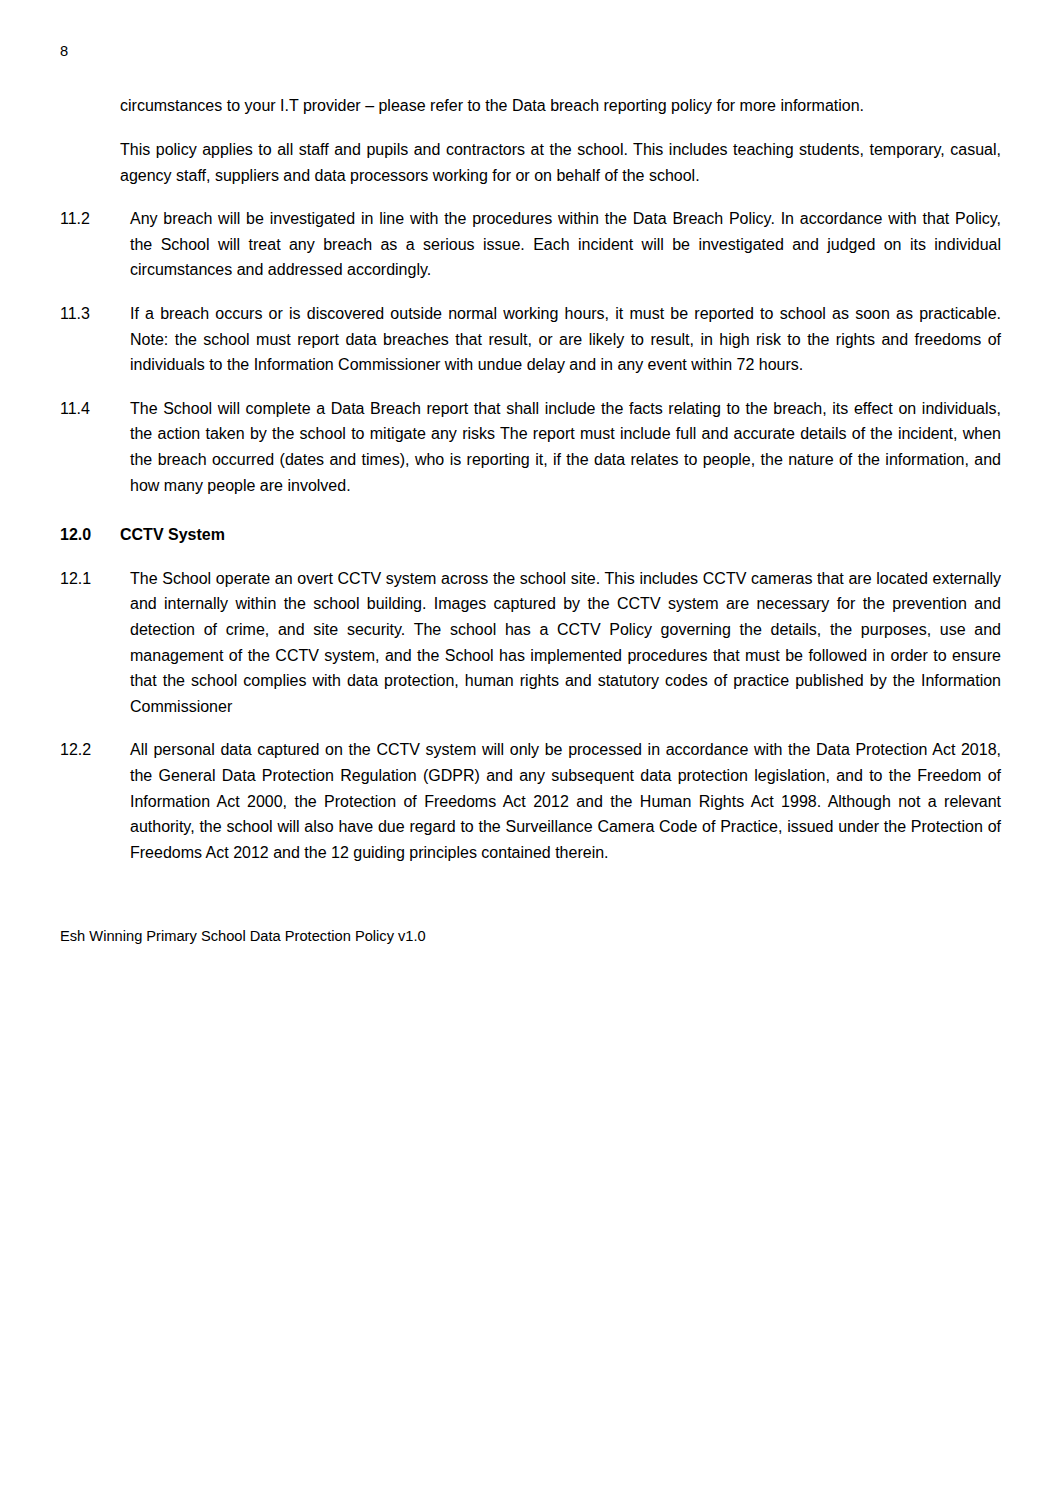8
circumstances to your I.T provider – please refer to the Data breach reporting policy for more information.
This policy applies to all staff and pupils and contractors at the school. This includes teaching students, temporary, casual, agency staff, suppliers and data processors working for or on behalf of the school.
11.2
Any breach will be investigated in line with the procedures within the Data Breach Policy. In accordance with that Policy, the School will treat any breach as a serious issue. Each incident will be investigated and judged on its individual circumstances and addressed accordingly.
11.3
If a breach occurs or is discovered outside normal working hours, it must be reported to school as soon as practicable. Note: the school must report data breaches that result, or are likely to result, in high risk to the rights and freedoms of individuals to the Information Commissioner with undue delay and in any event within 72 hours.
11.4
The School will complete a Data Breach report that shall include the facts relating to the breach, its effect on individuals, the action taken by the school to mitigate any risks The report must include full and accurate details of the incident, when the breach occurred (dates and times), who is reporting it, if the data relates to people, the nature of the information, and how many people are involved.
12.0 CCTV System
12.1
The School operate an overt CCTV system across the school site. This includes CCTV cameras that are located externally and internally within the school building. Images captured by the CCTV system are necessary for the prevention and detection of crime, and site security. The school has a CCTV Policy governing the details, the purposes, use and management of the CCTV system, and the School has implemented procedures that must be followed in order to ensure that the school complies with data protection, human rights and statutory codes of practice published by the Information Commissioner
12.2
All personal data captured on the CCTV system will only be processed in accordance with the Data Protection Act 2018, the General Data Protection Regulation (GDPR) and any subsequent data protection legislation, and to the Freedom of Information Act 2000, the Protection of Freedoms Act 2012 and the Human Rights Act 1998. Although not a relevant authority, the school will also have due regard to the Surveillance Camera Code of Practice, issued under the Protection of Freedoms Act 2012 and the 12 guiding principles contained therein.
Esh Winning Primary School Data Protection Policy v1.0